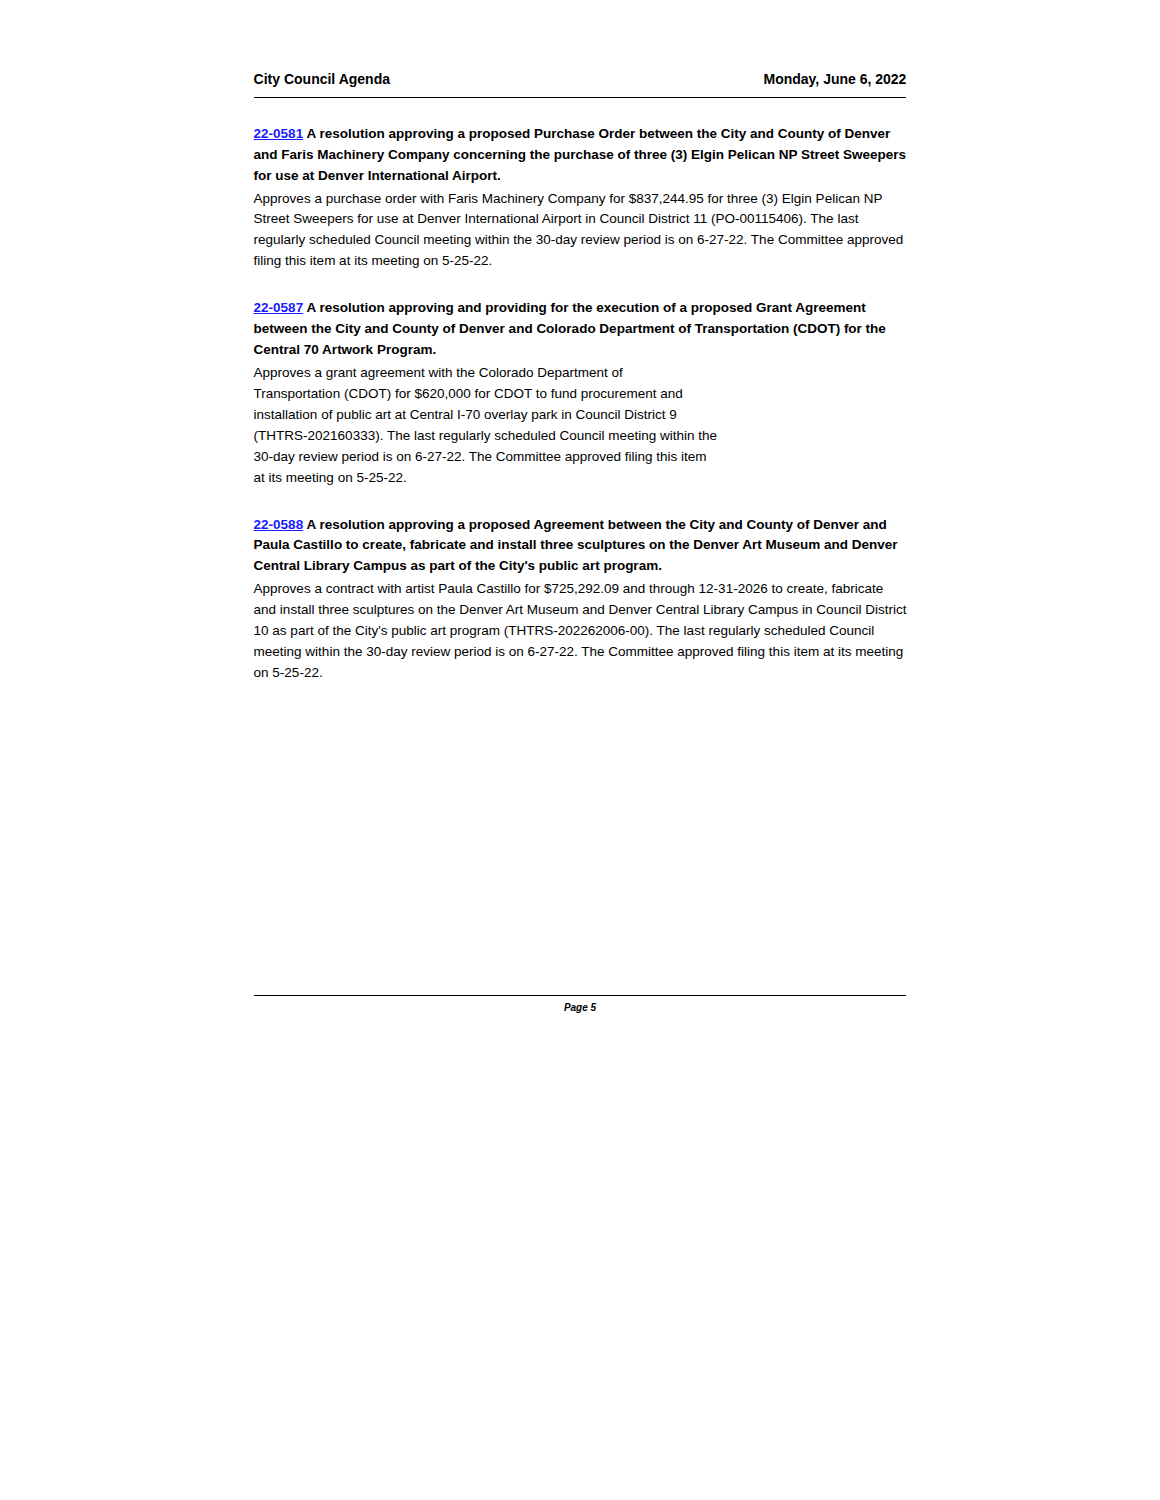City Council Agenda Monday, June 6, 2022
22-0581 A resolution approving a proposed Purchase Order between the City and County of Denver and Faris Machinery Company concerning the purchase of three (3) Elgin Pelican NP Street Sweepers for use at Denver International Airport.
Approves a purchase order with Faris Machinery Company for $837,244.95 for three (3) Elgin Pelican NP Street Sweepers for use at Denver International Airport in Council District 11 (PO-00115406). The last regularly scheduled Council meeting within the 30-day review period is on 6-27-22. The Committee approved filing this item at its meeting on 5-25-22.
22-0587 A resolution approving and providing for the execution of a proposed Grant Agreement between the City and County of Denver and Colorado Department of Transportation (CDOT) for the Central 70 Artwork Program.
Approves a grant agreement with the Colorado Department of
Transportation (CDOT) for $620,000 for CDOT to fund procurement and
installation of public art at Central I-70 overlay park in Council District 9
(THTRS-202160333). The last regularly scheduled Council meeting within the
30-day review period is on 6-27-22. The Committee approved filing this item
at its meeting on 5-25-22.
22-0588 A resolution approving a proposed Agreement between the City and County of Denver and Paula Castillo to create, fabricate and install three sculptures on the Denver Art Museum and Denver Central Library Campus as part of the City's public art program.
Approves a contract with artist Paula Castillo for $725,292.09 and through 12-31-2026 to create, fabricate and install three sculptures on the Denver Art Museum and Denver Central Library Campus in Council District 10 as part of the City's public art program (THTRS-202262006-00). The last regularly scheduled Council meeting within the 30-day review period is on 6-27-22. The Committee approved filing this item at its meeting on 5-25-22.
Page 5